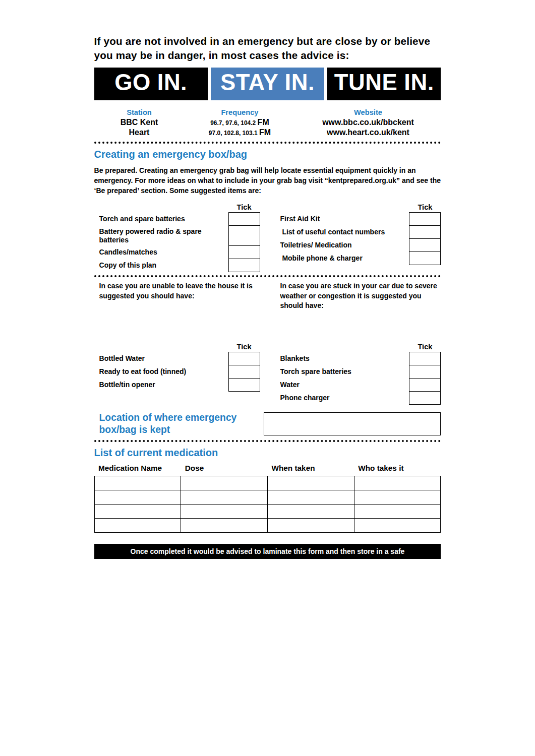If you are not involved in an emergency but are close by or believe you may be in danger, in most cases the advice is:
GO IN.
STAY IN.
TUNE IN.
| Station | Frequency | Website |
| --- | --- | --- |
| BBC Kent | 96.7, 97.6, 104.2 FM | www.bbc.co.uk/bbckent |
| Heart | 97.0, 102.8, 103.1 FM | www.heart.co.uk/kent |
Creating an emergency box/bag
Be prepared. Creating an emergency grab bag will help locate essential equipment quickly in an emergency. For more ideas on what to include in your grab bag visit “kentprepared.org.uk” and see the ‘Be prepared’ section. Some suggested items are:
| | Tick |
| --- | --- |
| Torch and spare batteries | |
| Battery powered radio & spare batteries | |
| Candles/matches | |
| Copy of this plan | |
| | Tick |
| --- | --- |
| First Aid Kit | |
| List of useful contact numbers | |
| Toiletries/ Medication | |
| Mobile phone & charger | |
In case you are unable to leave the house it is suggested you should have:
In case you are stuck in your car due to severe weather or congestion it is suggested you should have:
| | Tick |
| --- | --- |
| Bottled Water | |
| Ready to eat food (tinned) | |
| Bottle/tin opener | |
| | Tick |
| --- | --- |
| Blankets | |
| Torch spare batteries | |
| Water | |
| Phone charger | |
Location of where emergency box/bag is kept
List of current medication
| Medication Name | Dose | When taken | Who takes it |
| --- | --- | --- | --- |
Once completed it would be advised to laminate this form and then store in a safe